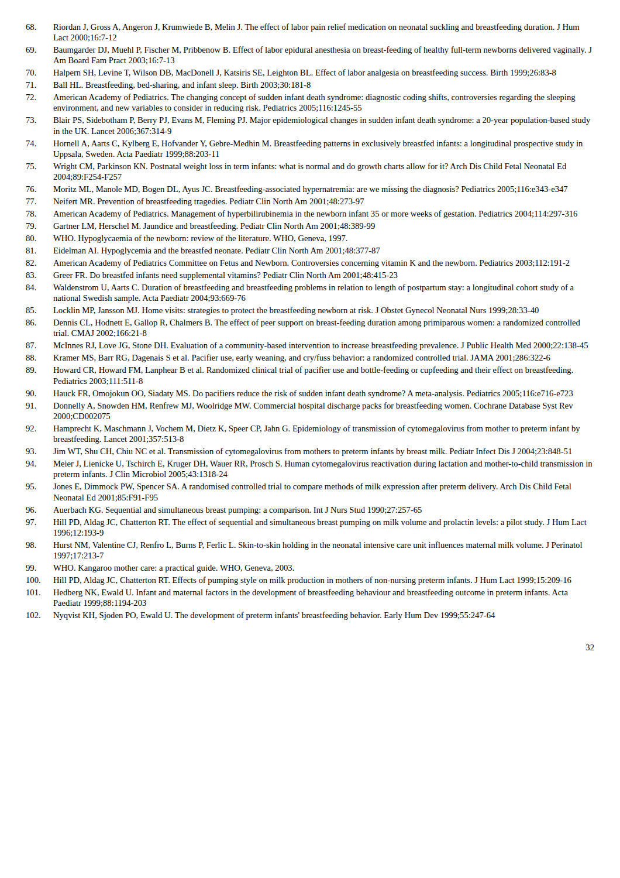Riordan J, Gross A, Angeron J, Krumwiede B, Melin J. The effect of labor pain relief medication on neonatal suckling and breastfeeding duration. J Hum Lact 2000;16:7-12
Baumgarder DJ, Muehl P, Fischer M, Pribbenow B. Effect of labor epidural anesthesia on breast-feeding of healthy full-term newborns delivered vaginally. J Am Board Fam Pract 2003;16:7-13
Halpern SH, Levine T, Wilson DB, MacDonell J, Katsiris SE, Leighton BL. Effect of labor analgesia on breastfeeding success. Birth 1999;26:83-8
Ball HL. Breastfeeding, bed-sharing, and infant sleep. Birth 2003;30:181-8
American Academy of Pediatrics. The changing concept of sudden infant death syndrome: diagnostic coding shifts, controversies regarding the sleeping environment, and new variables to consider in reducing risk. Pediatrics 2005;116:1245-55
Blair PS, Sidebotham P, Berry PJ, Evans M, Fleming PJ. Major epidemiological changes in sudden infant death syndrome: a 20-year population-based study in the UK. Lancet 2006;367:314-9
Hornell A, Aarts C, Kylberg E, Hofvander Y, Gebre-Medhin M. Breastfeeding patterns in exclusively breastfed infants: a longitudinal prospective study in Uppsala, Sweden. Acta Paediatr 1999;88:203-11
Wright CM, Parkinson KN. Postnatal weight loss in term infants: what is normal and do growth charts allow for it? Arch Dis Child Fetal Neonatal Ed 2004;89:F254-F257
Moritz ML, Manole MD, Bogen DL, Ayus JC. Breastfeeding-associated hypernatremia: are we missing the diagnosis? Pediatrics 2005;116:e343-e347
Neifert MR. Prevention of breastfeeding tragedies. Pediatr Clin North Am 2001;48:273-97
American Academy of Pediatrics. Management of hyperbilirubinemia in the newborn infant 35 or more weeks of gestation. Pediatrics 2004;114:297-316
Gartner LM, Herschel M. Jaundice and breastfeeding. Pediatr Clin North Am 2001;48:389-99
WHO. Hypoglycaemia of the newborn: review of the literature. WHO, Geneva, 1997.
Eidelman AI. Hypoglycemia and the breastfed neonate. Pediatr Clin North Am 2001;48:377-87
American Academy of Pediatrics Committee on Fetus and Newborn. Controversies concerning vitamin K and the newborn. Pediatrics 2003;112:191-2
Greer FR. Do breastfed infants need supplemental vitamins? Pediatr Clin North Am 2001;48:415-23
Waldenstrom U, Aarts C. Duration of breastfeeding and breastfeeding problems in relation to length of postpartum stay: a longitudinal cohort study of a national Swedish sample. Acta Paediatr 2004;93:669-76
Locklin MP, Jansson MJ. Home visits: strategies to protect the breastfeeding newborn at risk. J Obstet Gynecol Neonatal Nurs 1999;28:33-40
Dennis CL, Hodnett E, Gallop R, Chalmers B. The effect of peer support on breast-feeding duration among primiparous women: a randomized controlled trial. CMAJ 2002;166:21-8
McInnes RJ, Love JG, Stone DH. Evaluation of a community-based intervention to increase breastfeeding prevalence. J Public Health Med 2000;22:138-45
Kramer MS, Barr RG, Dagenais S et al. Pacifier use, early weaning, and cry/fuss behavior: a randomized controlled trial. JAMA 2001;286:322-6
Howard CR, Howard FM, Lanphear B et al. Randomized clinical trial of pacifier use and bottle-feeding or cupfeeding and their effect on breastfeeding. Pediatrics 2003;111:511-8
Hauck FR, Omojokun OO, Siadaty MS. Do pacifiers reduce the risk of sudden infant death syndrome? A meta-analysis. Pediatrics 2005;116:e716-e723
Donnelly A, Snowden HM, Renfrew MJ, Woolridge MW. Commercial hospital discharge packs for breastfeeding women. Cochrane Database Syst Rev 2000;CD002075
Hamprecht K, Maschmann J, Vochem M, Dietz K, Speer CP, Jahn G. Epidemiology of transmission of cytomegalovirus from mother to preterm infant by breastfeeding. Lancet 2001;357:513-8
Jim WT, Shu CH, Chiu NC et al. Transmission of cytomegalovirus from mothers to preterm infants by breast milk. Pediatr Infect Dis J 2004;23:848-51
Meier J, Lienicke U, Tschirch E, Kruger DH, Wauer RR, Prosch S. Human cytomegalovirus reactivation during lactation and mother-to-child transmission in preterm infants. J Clin Microbiol 2005;43:1318-24
Jones E, Dimmock PW, Spencer SA. A randomised controlled trial to compare methods of milk expression after preterm delivery. Arch Dis Child Fetal Neonatal Ed 2001;85:F91-F95
Auerbach KG. Sequential and simultaneous breast pumping: a comparison. Int J Nurs Stud 1990;27:257-65
Hill PD, Aldag JC, Chatterton RT. The effect of sequential and simultaneous breast pumping on milk volume and prolactin levels: a pilot study. J Hum Lact 1996;12:193-9
Hurst NM, Valentine CJ, Renfro L, Burns P, Ferlic L. Skin-to-skin holding in the neonatal intensive care unit influences maternal milk volume. J Perinatol 1997;17:213-7
WHO. Kangaroo mother care: a practical guide. WHO, Geneva, 2003.
Hill PD, Aldag JC, Chatterton RT. Effects of pumping style on milk production in mothers of non-nursing preterm infants. J Hum Lact 1999;15:209-16
Hedberg NK, Ewald U. Infant and maternal factors in the development of breastfeeding behaviour and breastfeeding outcome in preterm infants. Acta Paediatr 1999;88:1194-203
Nyqvist KH, Sjoden PO, Ewald U. The development of preterm infants' breastfeeding behavior. Early Hum Dev 1999;55:247-64
32